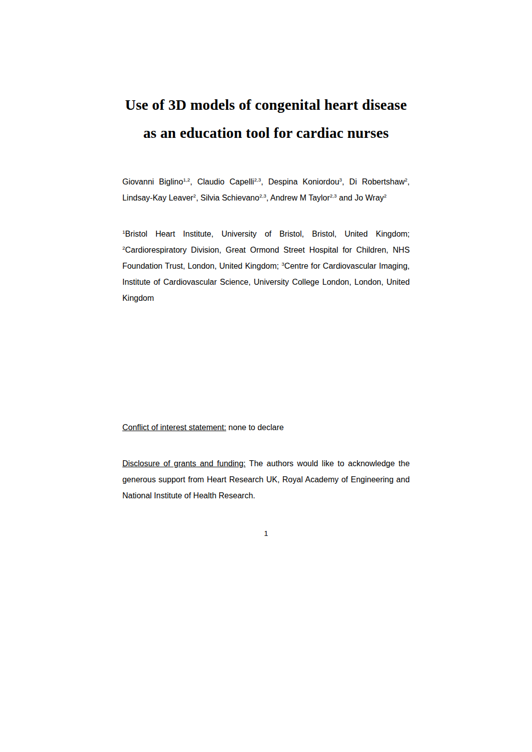Use of 3D models of congenital heart disease as an education tool for cardiac nurses
Giovanni Biglino1,2, Claudio Capelli2,3, Despina Koniordou3, Di Robertshaw2, Lindsay-Kay Leaver2, Silvia Schievano2,3, Andrew M Taylor2,3 and Jo Wray2
1Bristol Heart Institute, University of Bristol, Bristol, United Kingdom; 2Cardiorespiratory Division, Great Ormond Street Hospital for Children, NHS Foundation Trust, London, United Kingdom; 3Centre for Cardiovascular Imaging, Institute of Cardiovascular Science, University College London, London, United Kingdom
Conflict of interest statement: none to declare
Disclosure of grants and funding: The authors would like to acknowledge the generous support from Heart Research UK, Royal Academy of Engineering and National Institute of Health Research.
1